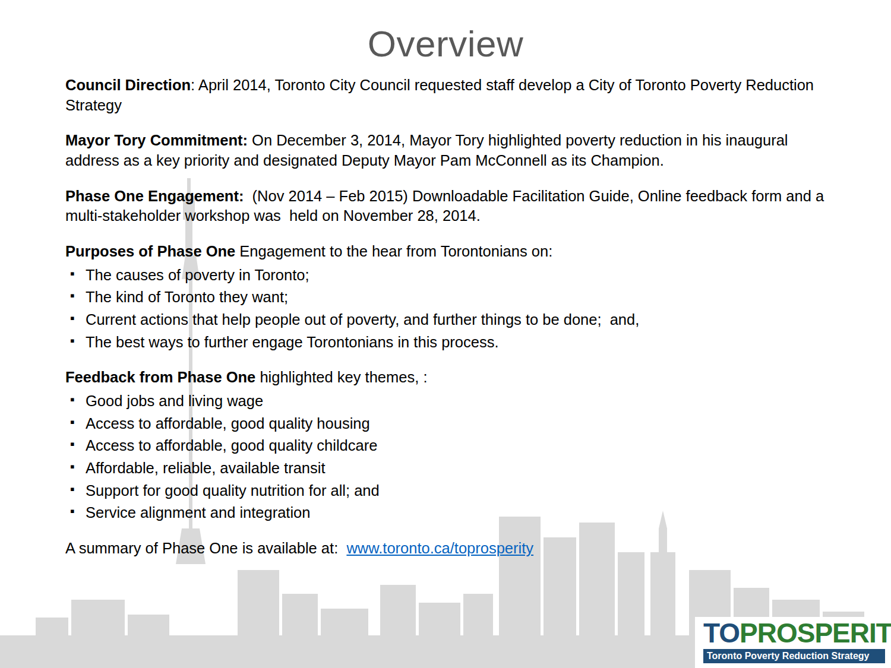Overview
Council Direction: April 2014, Toronto City Council requested staff develop a City of Toronto Poverty Reduction Strategy
Mayor Tory Commitment: On December 3, 2014, Mayor Tory highlighted poverty reduction in his inaugural address as a key priority and designated Deputy Mayor Pam McConnell as its Champion.
Phase One Engagement: (Nov 2014 – Feb 2015) Downloadable Facilitation Guide, Online feedback form and a multi-stakeholder workshop was held on November 28, 2014.
Purposes of Phase One Engagement to the hear from Torontonians on:
The causes of poverty in Toronto;
The kind of Toronto they want;
Current actions that help people out of poverty, and further things to be done; and,
The best ways to further engage Torontonians in this process.
Feedback from Phase One highlighted key themes, :
Good jobs and living wage
Access to affordable, good quality housing
Access to affordable, good quality childcare
Affordable, reliable, available transit
Support for good quality nutrition for all; and
Service alignment and integration
A summary of Phase One is available at: www.toronto.ca/toprosperity
TO PROSPERITY
Toronto Poverty Reduction Strategy